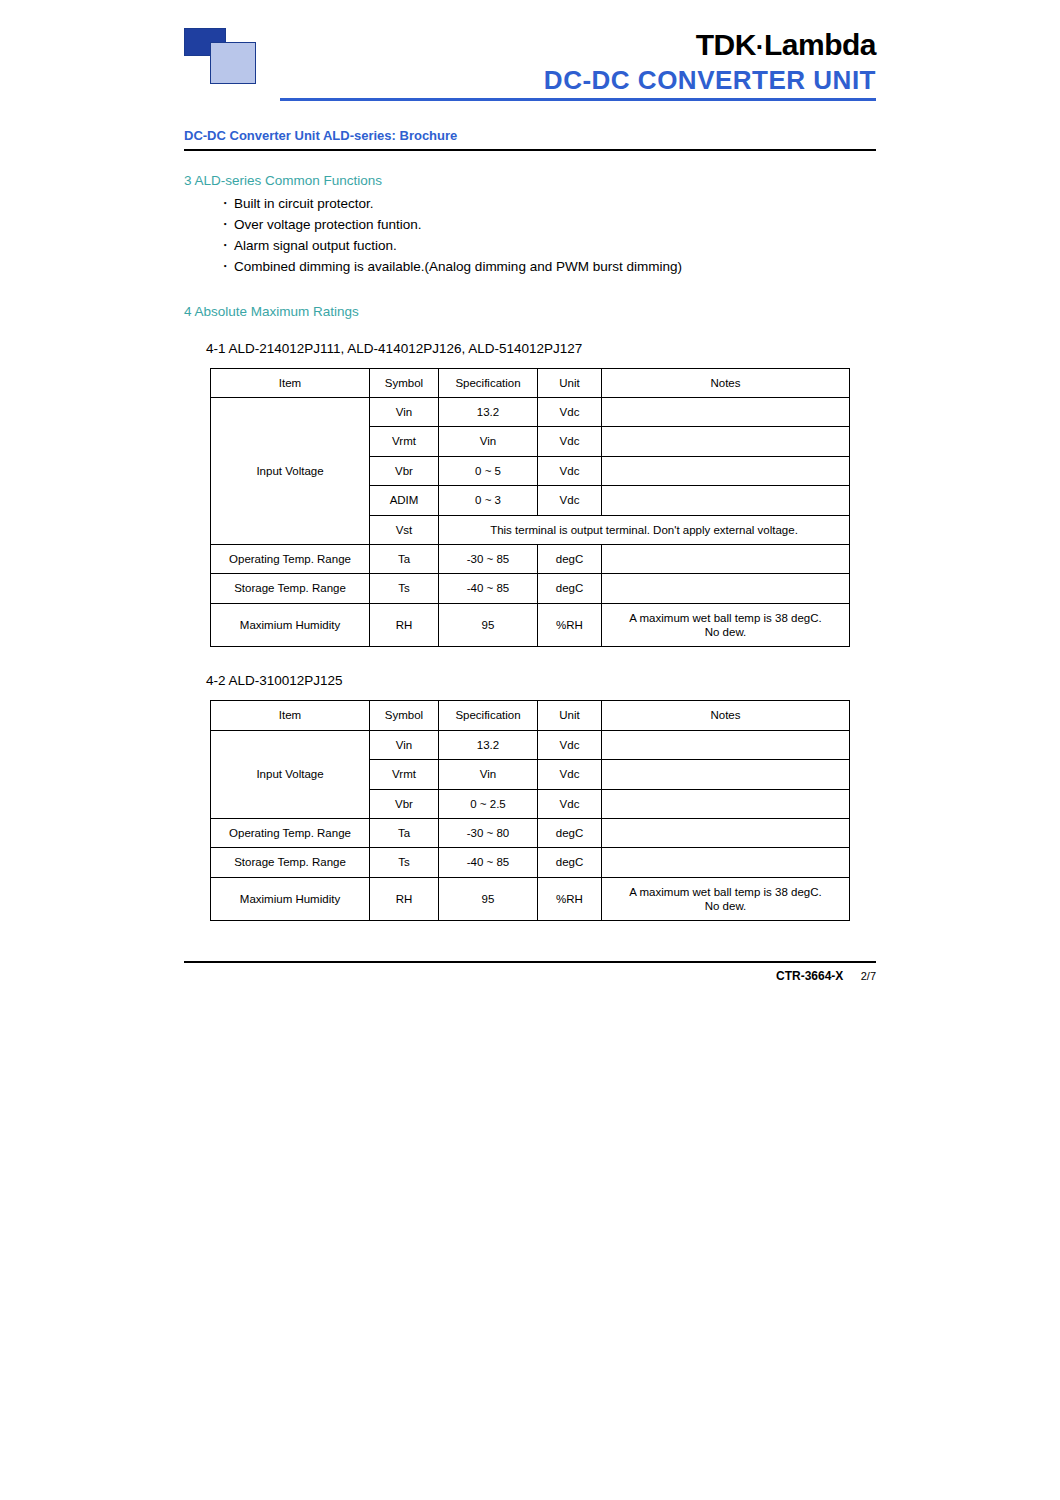TDK·Lambda
DC-DC CONVERTER UNIT
DC-DC Converter Unit ALD-series: Brochure
3 ALD-series Common Functions
Built in circuit protector.
Over voltage protection funtion.
Alarm signal output fuction.
Combined dimming is available.(Analog dimming and PWM burst dimming)
4 Absolute Maximum Ratings
4-1 ALD-214012PJ111, ALD-414012PJ126, ALD-514012PJ127
| Item | Symbol | Specification | Unit | Notes |
| --- | --- | --- | --- | --- |
| Input Voltage | Vin | 13.2 | Vdc | |
| Vrmt | Vin | Vdc | |
| Vbr | 0 ~ 5 | Vdc | |
| ADIM | 0 ~ 3 | Vdc | |
| Vst | This terminal is output terminal. Don't apply external voltage. |
| Operating Temp. Range | Ta | -30 ~ 85 | degC | |
| Storage Temp. Range | Ts | -40 ~ 85 | degC | |
| Maximium Humidity | RH | 95 | %RH | A maximum wet ball temp is 38 degC. No dew. |
4-2 ALD-310012PJ125
| Item | Symbol | Specification | Unit | Notes |
| --- | --- | --- | --- | --- |
| Input Voltage | Vin | 13.2 | Vdc | |
| Vrmt | Vin | Vdc | |
| Vbr | 0 ~ 2.5 | Vdc | |
| Operating Temp. Range | Ta | -30 ~ 80 | degC | |
| Storage Temp. Range | Ts | -40 ~ 85 | degC | |
| Maximium Humidity | RH | 95 | %RH | A maximum wet ball temp is 38 degC. No dew. |
CTR-3664-X 2/7